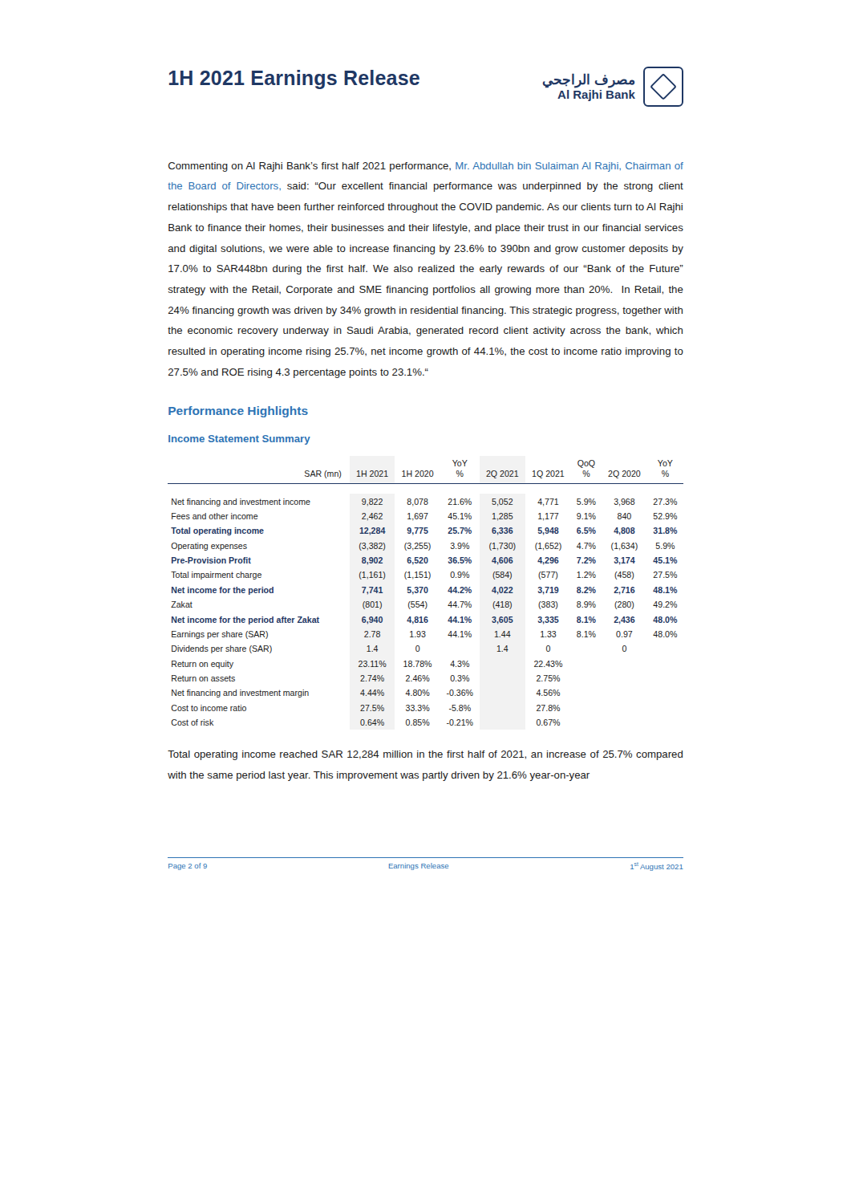1H 2021 Earnings Release
مصرف الراجحي
Al Rajhi Bank
Commenting on Al Rajhi Bank’s first half 2021 performance, Mr. Abdullah bin Sulaiman Al Rajhi, Chairman of the Board of Directors, said: “Our excellent financial performance was underpinned by the strong client relationships that have been further reinforced throughout the COVID pandemic. As our clients turn to Al Rajhi Bank to finance their homes, their businesses and their lifestyle, and place their trust in our financial services and digital solutions, we were able to increase financing by 23.6% to 390bn and grow customer deposits by 17.0% to SAR448bn during the first half. We also realized the early rewards of our “Bank of the Future” strategy with the Retail, Corporate and SME financing portfolios all growing more than 20%. In Retail, the 24% financing growth was driven by 34% growth in residential financing. This strategic progress, together with the economic recovery underway in Saudi Arabia, generated record client activity across the bank, which resulted in operating income rising 25.7%, net income growth of 44.1%, the cost to income ratio improving to 27.5% and ROE rising 4.3 percentage points to 23.1%.“
Performance Highlights
Income Statement Summary
| SAR (mn) | 1H 2021 | 1H 2020 | YoY % | 2Q 2021 | 1Q 2021 | QoQ % | 2Q 2020 | YoY % |
| --- | --- | --- | --- | --- | --- | --- | --- | --- |
| Net financing and investment income | 9,822 | 8,078 | 21.6% | 5,052 | 4,771 | 5.9% | 3,968 | 27.3% |
| Fees and other income | 2,462 | 1,697 | 45.1% | 1,285 | 1,177 | 9.1% | 840 | 52.9% |
| Total operating income | 12,284 | 9,775 | 25.7% | 6,336 | 5,948 | 6.5% | 4,808 | 31.8% |
| Operating expenses | (3,382) | (3,255) | 3.9% | (1,730) | (1,652) | 4.7% | (1,634) | 5.9% |
| Pre-Provision Profit | 8,902 | 6,520 | 36.5% | 4,606 | 4,296 | 7.2% | 3,174 | 45.1% |
| Total impairment charge | (1,161) | (1,151) | 0.9% | (584) | (577) | 1.2% | (458) | 27.5% |
| Net income for the period | 7,741 | 5,370 | 44.2% | 4,022 | 3,719 | 8.2% | 2,716 | 48.1% |
| Zakat | (801) | (554) | 44.7% | (418) | (383) | 8.9% | (280) | 49.2% |
| Net income for the period after Zakat | 6,940 | 4,816 | 44.1% | 3,605 | 3,335 | 8.1% | 2,436 | 48.0% |
| Earnings per share (SAR) | 2.78 | 1.93 | 44.1% | 1.44 | 1.33 | 8.1% | 0.97 | 48.0% |
| Dividends per share (SAR) | 1.4 | 0 | | 1.4 | 0 | | 0 | |
| Return on equity | 23.11% | 18.78% | 4.3% | | 22.43% | | | |
| Return on assets | 2.74% | 2.46% | 0.3% | | 2.75% | | | |
| Net financing and investment margin | 4.44% | 4.80% | -0.36% | | 4.56% | | | |
| Cost to income ratio | 27.5% | 33.3% | -5.8% | | 27.8% | | | |
| Cost of risk | 0.64% | 0.85% | -0.21% | | 0.67% | | | |
Total operating income reached SAR 12,284 million in the first half of 2021, an increase of 25.7% compared with the same period last year. This improvement was partly driven by 21.6% year-on-year
Page 2 of 9 Earnings Release 1st August 2021